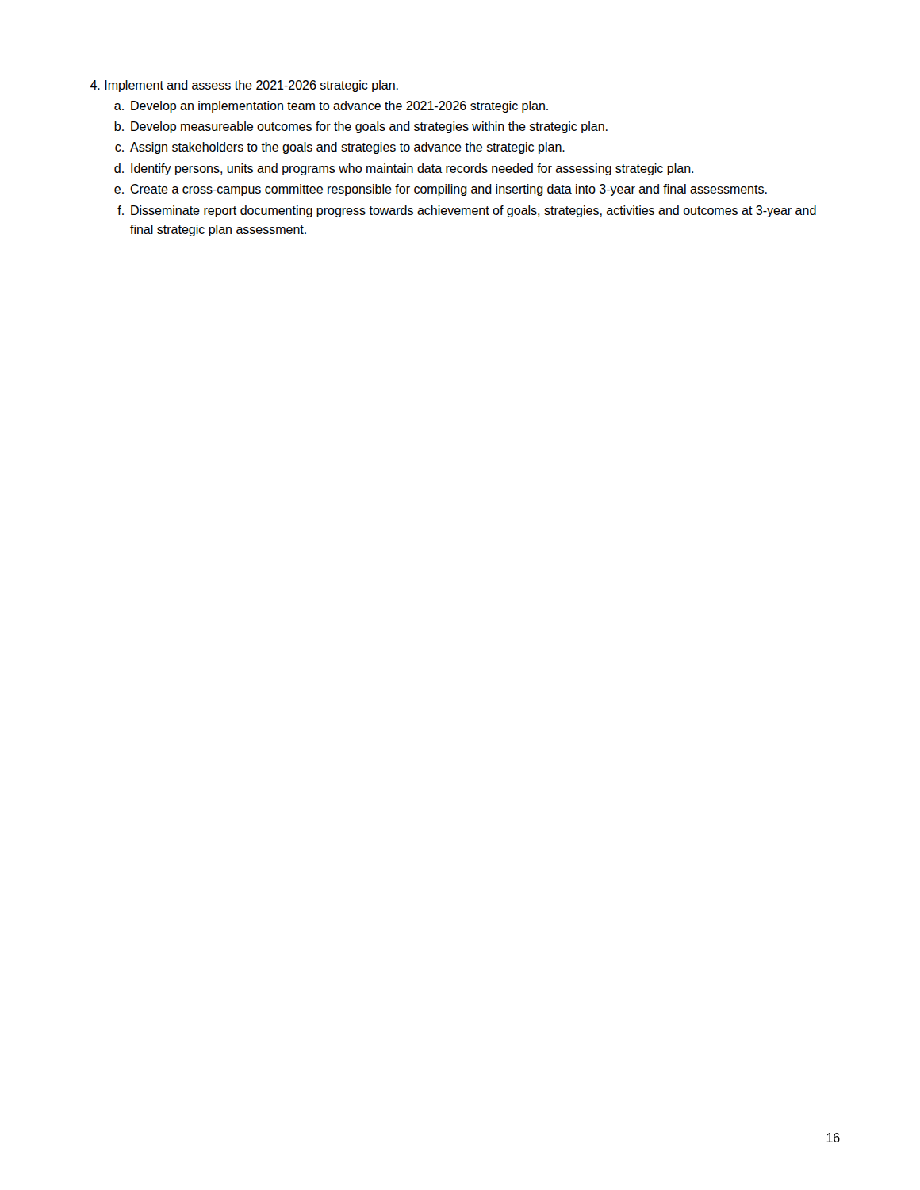Implement and assess the 2021-2026 strategic plan.
Develop an implementation team to advance the 2021-2026 strategic plan.
Develop measureable outcomes for the goals and strategies within the strategic plan.
Assign stakeholders to the goals and strategies to advance the strategic plan.
Identify persons, units and programs who maintain data records needed for assessing strategic plan.
Create a cross-campus committee responsible for compiling and inserting data into 3-year and final assessments.
Disseminate report documenting progress towards achievement of goals, strategies, activities and outcomes at 3-year and final strategic plan assessment.
16